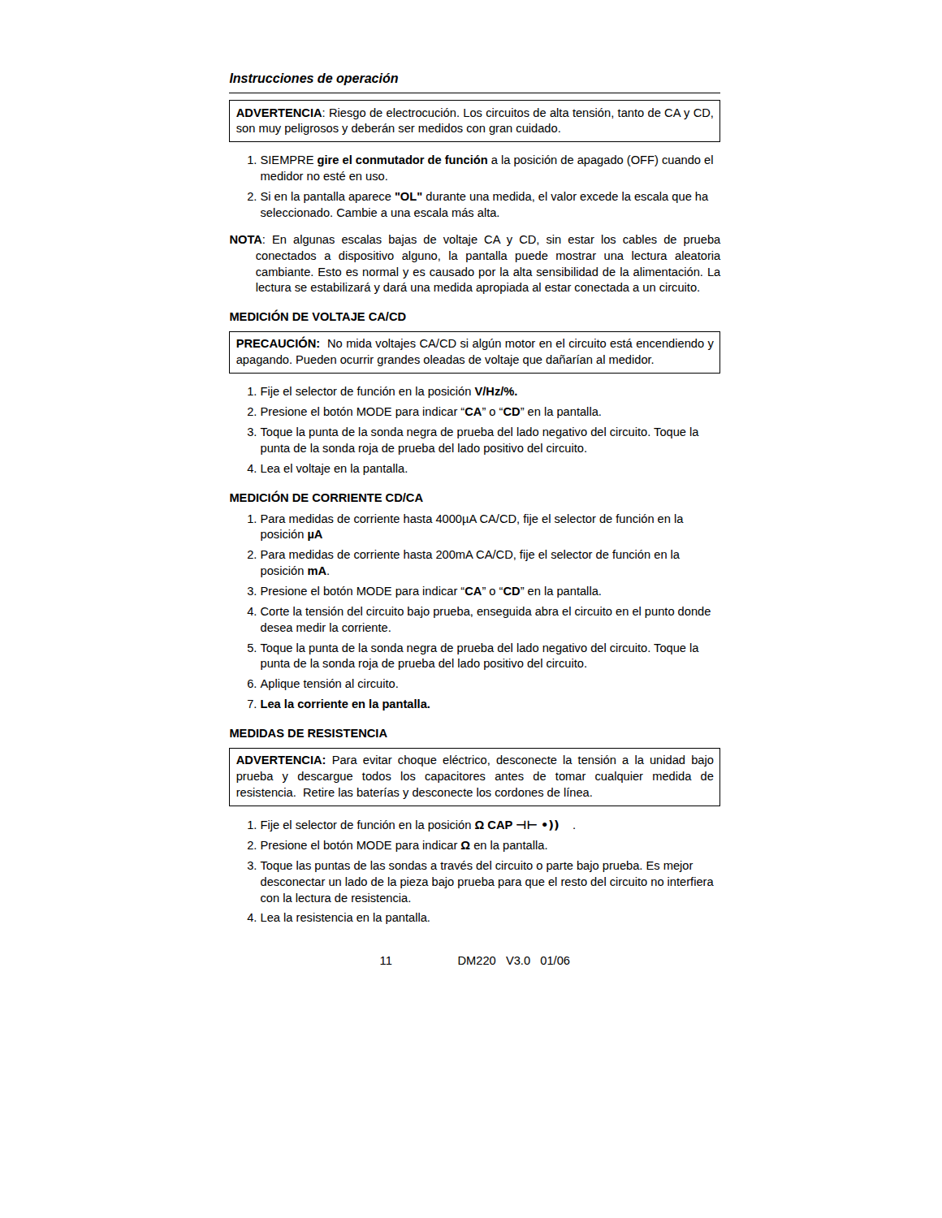Instrucciones de operación
ADVERTENCIA: Riesgo de electrocución. Los circuitos de alta tensión, tanto de CA y CD, son muy peligrosos y deberán ser medidos con gran cuidado.
SIEMPRE gire el conmutador de función a la posición de apagado (OFF) cuando el medidor no esté en uso.
Si en la pantalla aparece "OL" durante una medida, el valor excede la escala que ha seleccionado. Cambie a una escala más alta.
NOTA: En algunas escalas bajas de voltaje CA y CD, sin estar los cables de prueba conectados a dispositivo alguno, la pantalla puede mostrar una lectura aleatoria cambiante. Esto es normal y es causado por la alta sensibilidad de la alimentación. La lectura se estabilizará y dará una medida apropiada al estar conectada a un circuito.
MEDICIÓN DE VOLTAJE CA/CD
PRECAUCIÓN: No mida voltajes CA/CD si algún motor en el circuito está encendiendo y apagando. Pueden ocurrir grandes oleadas de voltaje que dañarían al medidor.
Fije el selector de función en la posición V/Hz/%.
Presione el botón MODE para indicar “CA” o “CD” en la pantalla.
Toque la punta de la sonda negra de prueba del lado negativo del circuito. Toque la punta de la sonda roja de prueba del lado positivo del circuito.
Lea el voltaje en la pantalla.
MEDICIÓN DE CORRIENTE CD/CA
Para medidas de corriente hasta 4000µA CA/CD, fije el selector de función en la posición µA
Para medidas de corriente hasta 200mA CA/CD, fije el selector de función en la posición mA.
Presione el botón MODE para indicar “CA” o “CD” en la pantalla.
Corte la tensión del circuito bajo prueba, enseguida abra el circuito en el punto donde desea medir la corriente.
Toque la punta de la sonda negra de prueba del lado negativo del circuito. Toque la punta de la sonda roja de prueba del lado positivo del circuito.
Aplique tensión al circuito.
Lea la corriente en la pantalla.
MEDIDAS DE RESISTENCIA
ADVERTENCIA: Para evitar choque eléctrico, desconecte la tensión a la unidad bajo prueba y descargue todos los capacitores antes de tomar cualquier medida de resistencia. Retire las baterías y desconecte los cordones de línea.
Fije el selector de función en la posición Ω CAP ⊣⊢ •)) .
Presione el botón MODE para indicar Ω en la pantalla.
Toque las puntas de las sondas a través del circuito o parte bajo prueba. Es mejor desconectar un lado de la pieza bajo prueba para que el resto del circuito no interfiera con la lectura de resistencia.
Lea la resistencia en la pantalla.
11 DM220 V3.0 01/06